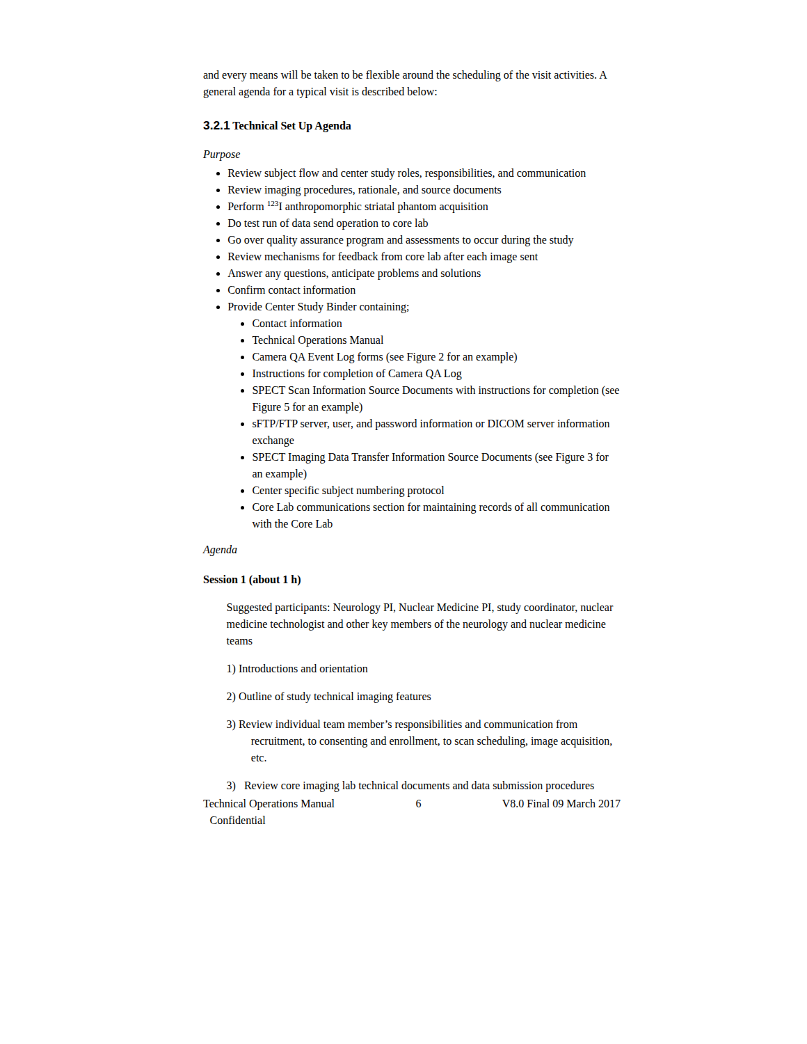and every means will be taken to be flexible around the scheduling of the visit activities. A general agenda for a typical visit is described below:
3.2.1 Technical Set Up Agenda
Purpose
Review subject flow and center study roles, responsibilities, and communication
Review imaging procedures, rationale, and source documents
Perform 123I anthropomorphic striatal phantom acquisition
Do test run of data send operation to core lab
Go over quality assurance program and assessments to occur during the study
Review mechanisms for feedback from core lab after each image sent
Answer any questions, anticipate problems and solutions
Confirm contact information
Provide Center Study Binder containing;
Contact information
Technical Operations Manual
Camera QA Event Log forms (see Figure 2 for an example)
Instructions for completion of Camera QA Log
SPECT Scan Information Source Documents with instructions for completion (see Figure 5 for an example)
sFTP/FTP server, user, and password information or DICOM server information exchange
SPECT Imaging Data Transfer Information Source Documents (see Figure 3 for an example)
Center specific subject numbering protocol
Core Lab communications section for maintaining records of all communication with the Core Lab
Agenda
Session 1 (about 1 h)
Suggested participants: Neurology PI, Nuclear Medicine PI, study coordinator, nuclear medicine technologist and other key members of the neurology and nuclear medicine teams
1) Introductions and orientation
2) Outline of study technical imaging features
3) Review individual team member’s responsibilities and communication from recruitment, to consenting and enrollment, to scan scheduling, image acquisition, etc.
3) Review core imaging lab technical documents and data submission procedures
Technical Operations Manual
6
V8.0 Final 09 March 2017
Confidential